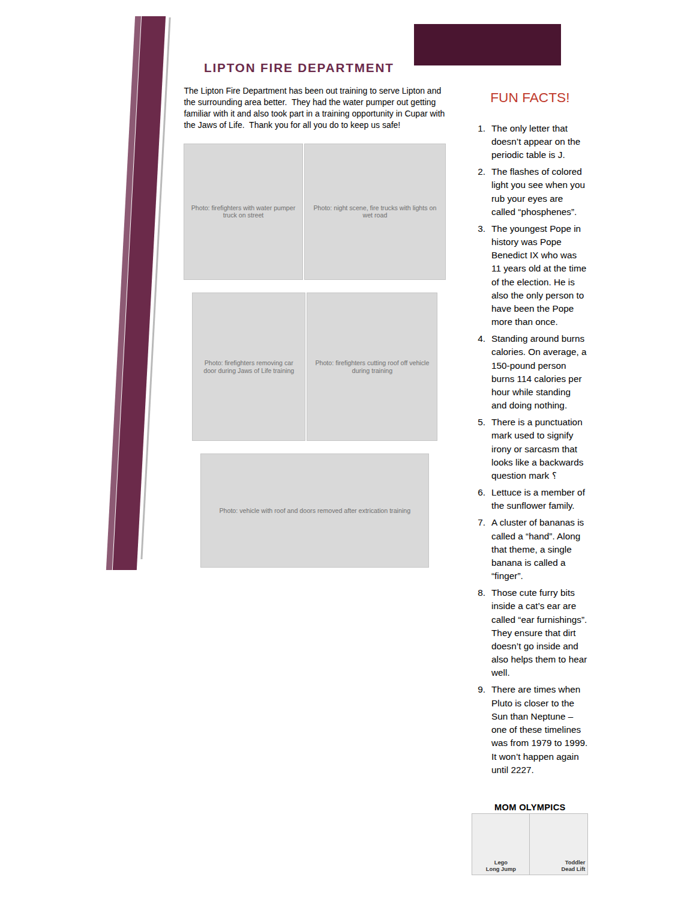Lipton Fire Department
The Lipton Fire Department has been out training to serve Lipton and the surrounding area better. They had the water pumper out getting familiar with it and also took part in a training opportunity in Cupar with the Jaws of Life. Thank you for all you do to keep us safe!
Photo: firefighters with water pumper truck on street
Photo: night scene, fire trucks with lights on wet road
Photo: firefighters removing car door during Jaws of Life training
Photo: firefighters cutting roof off vehicle during training
Photo: vehicle with roof and doors removed after extrication training
FUN FACTS!
The only letter that doesn’t appear on the periodic table is J.
The flashes of colored light you see when you rub your eyes are called “phosphenes”.
The youngest Pope in history was Pope Benedict IX who was 11 years old at the time of the election. He is also the only person to have been the Pope more than once.
Standing around burns calories. On average, a 150-pound person burns 114 calories per hour while standing and doing nothing.
There is a punctuation mark used to signify irony or sarcasm that looks like a backwards question mark ؟
Lettuce is a member of the sunflower family.
A cluster of bananas is called a “hand”. Along that theme, a single banana is called a “finger”.
Those cute furry bits inside a cat’s ear are called “ear furnishings”. They ensure that dirt doesn’t go inside and also helps them to hear well.
There are times when Pluto is closer to the Sun than Neptune – one of these timelines was from 1979 to 1999. It won’t happen again until 2227.
MOM OLYMPICS
Lego
Long Jump
Toddler
Dead Lift